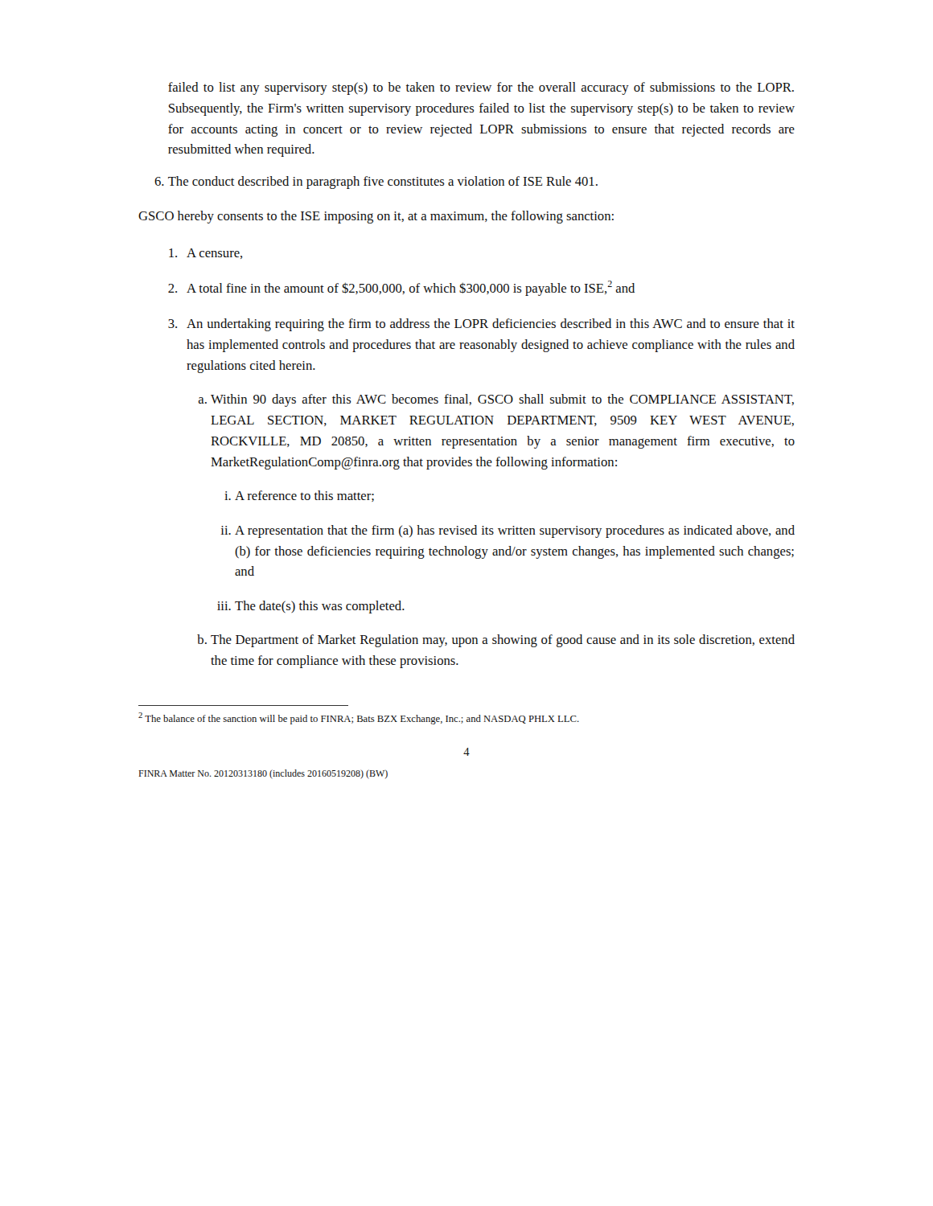failed to list any supervisory step(s) to be taken to review for the overall accuracy of submissions to the LOPR. Subsequently, the Firm's written supervisory procedures failed to list the supervisory step(s) to be taken to review for accounts acting in concert or to review rejected LOPR submissions to ensure that rejected records are resubmitted when required.
The conduct described in paragraph five constitutes a violation of ISE Rule 401.
GSCO hereby consents to the ISE imposing on it, at a maximum, the following sanction:
A censure,
A total fine in the amount of $2,500,000, of which $300,000 is payable to ISE,2 and
An undertaking requiring the firm to address the LOPR deficiencies described in this AWC and to ensure that it has implemented controls and procedures that are reasonably designed to achieve compliance with the rules and regulations cited herein.
Within 90 days after this AWC becomes final, GSCO shall submit to the Compliance Assistant, Legal Section, Market Regulation Department, 9509 Key West Avenue, Rockville, MD 20850, a written representation by a senior management firm executive, to MarketRegulationComp@finra.org that provides the following information:
A reference to this matter;
A representation that the firm (a) has revised its written supervisory procedures as indicated above, and (b) for those deficiencies requiring technology and/or system changes, has implemented such changes; and
The date(s) this was completed.
The Department of Market Regulation may, upon a showing of good cause and in its sole discretion, extend the time for compliance with these provisions.
2 The balance of the sanction will be paid to FINRA; Bats BZX Exchange, Inc.; and NASDAQ PHLX LLC.
4
FINRA Matter No. 20120313180 (includes 20160519208) (BW)